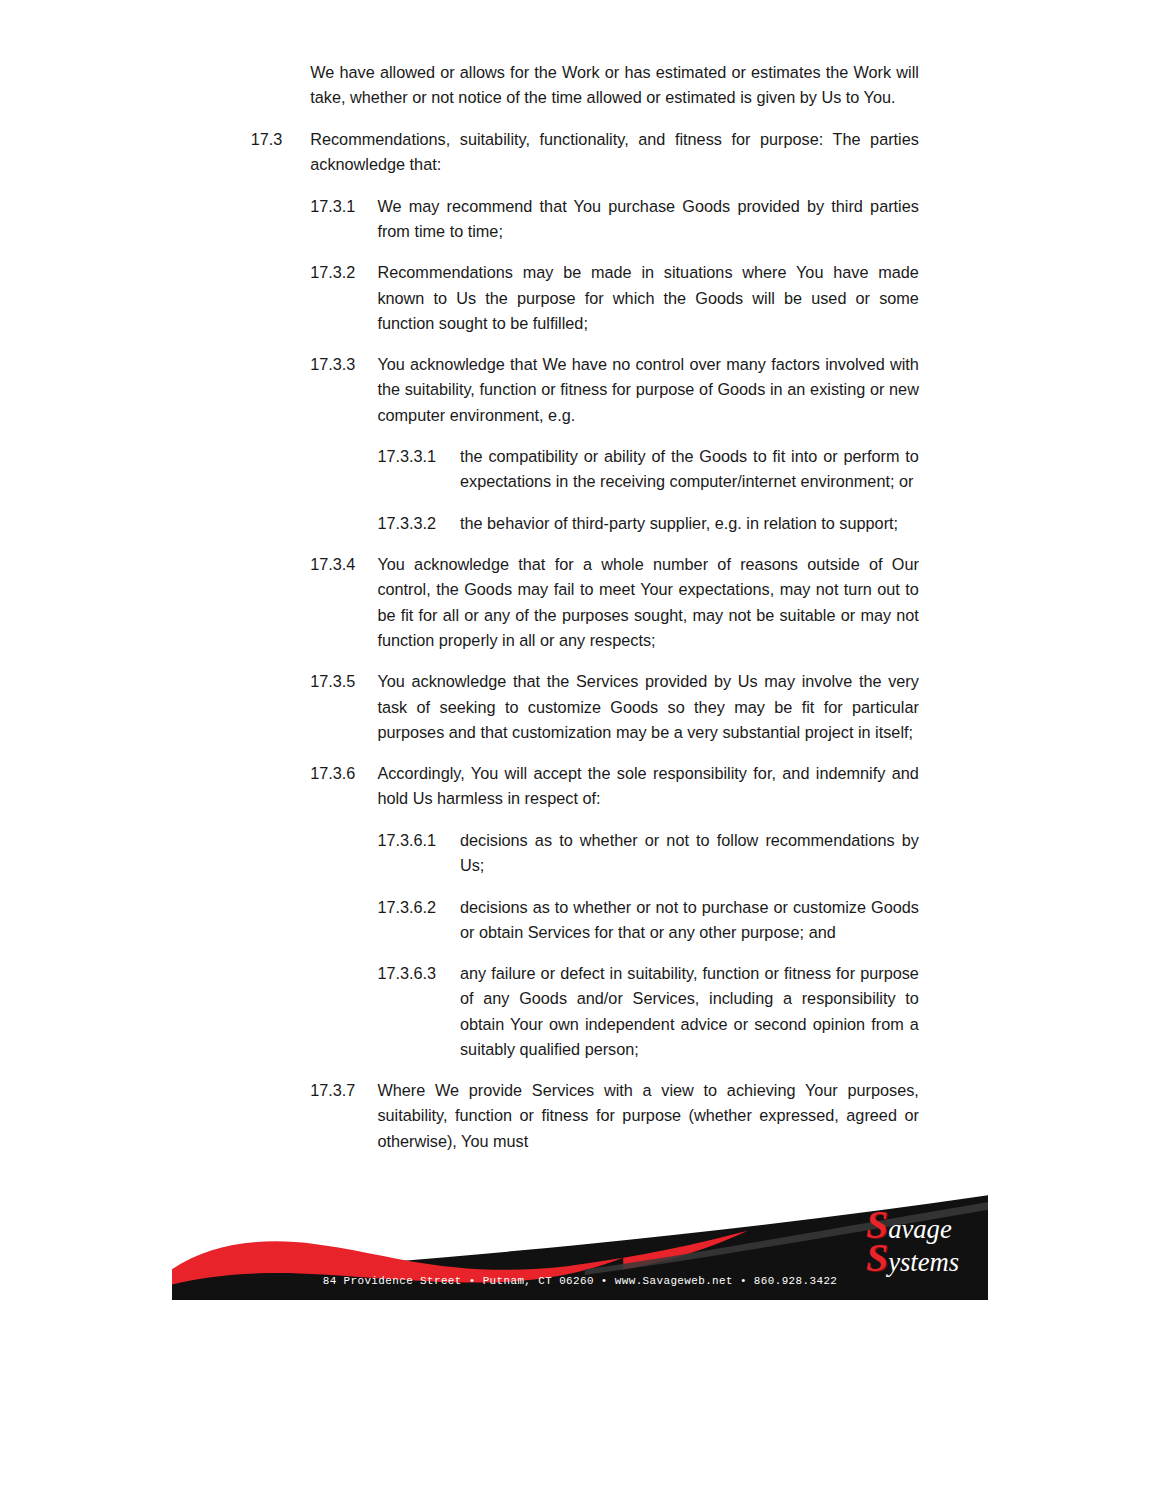We have allowed or allows for the Work or has estimated or estimates the Work will take, whether or not notice of the time allowed or estimated is given by Us to You.
17.3
Recommendations, suitability, functionality, and fitness for purpose: The parties acknowledge that:
17.3.1
We may recommend that You purchase Goods provided by third parties from time to time;
17.3.2
Recommendations may be made in situations where You have made known to Us the purpose for which the Goods will be used or some function sought to be fulfilled;
17.3.3
You acknowledge that We have no control over many factors involved with the suitability, function or fitness for purpose of Goods in an existing or new computer environment, e.g.
17.3.3.1
the compatibility or ability of the Goods to fit into or perform to expectations in the receiving computer/internet environment; or
17.3.3.2
the behavior of third-party supplier, e.g. in relation to support;
17.3.4
You acknowledge that for a whole number of reasons outside of Our control, the Goods may fail to meet Your expectations, may not turn out to be fit for all or any of the purposes sought, may not be suitable or may not function properly in all or any respects;
17.3.5
You acknowledge that the Services provided by Us may involve the very task of seeking to customize Goods so they may be fit for particular purposes and that customization may be a very substantial project in itself;
17.3.6
Accordingly, You will accept the sole responsibility for, and indemnify and hold Us harmless in respect of:
17.3.6.1
decisions as to whether or not to follow recommendations by Us;
17.3.6.2
decisions as to whether or not to purchase or customize Goods or obtain Services for that or any other purpose; and
17.3.6.3
any failure or defect in suitability, function or fitness for purpose of any Goods and/or Services, including a responsibility to obtain Your own independent advice or second opinion from a suitably qualified person;
17.3.7
Where We provide Services with a view to achieving Your purposes, suitability, function or fitness for purpose (whether expressed, agreed or otherwise), You must
Savage
Systems
84 Providence Street • Putnam, CT 06260 • www.Savageweb.net • 860.928.3422